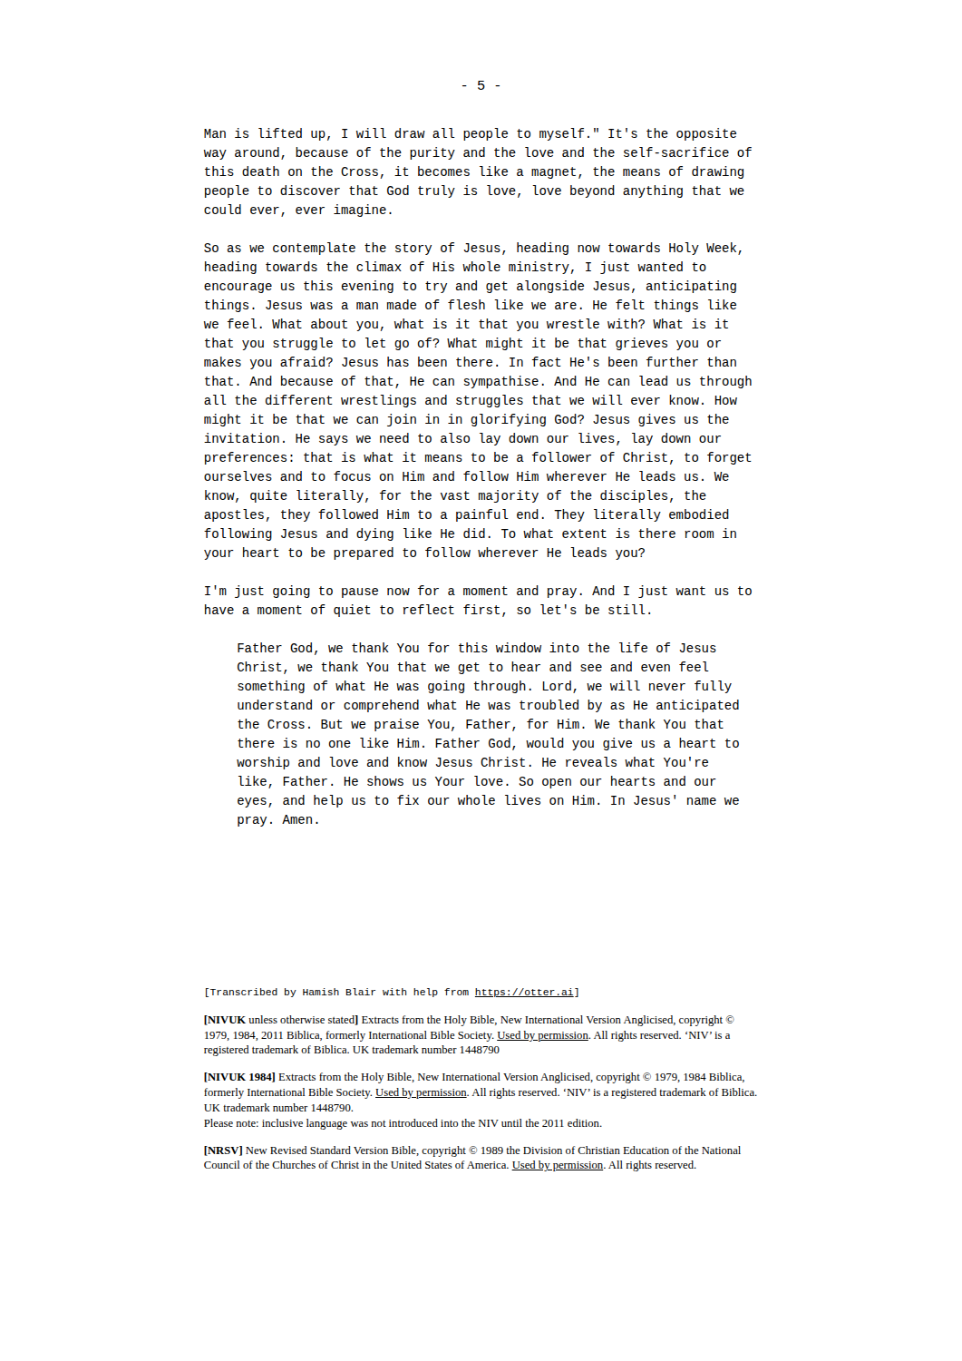- 5 -
Man is lifted up, I will draw all people to myself." It's the opposite way around, because of the purity and the love and the self-sacrifice of this death on the Cross, it becomes like a magnet, the means of drawing people to discover that God truly is love, love beyond anything that we could ever, ever imagine.
So as we contemplate the story of Jesus, heading now towards Holy Week, heading towards the climax of His whole ministry, I just wanted to encourage us this evening to try and get alongside Jesus, anticipating things. Jesus was a man made of flesh like we are. He felt things like we feel. What about you, what is it that you wrestle with? What is it that you struggle to let go of? What might it be that grieves you or makes you afraid? Jesus has been there. In fact He's been further than that. And because of that, He can sympathise. And He can lead us through all the different wrestlings and struggles that we will ever know. How might it be that we can join in in glorifying God? Jesus gives us the invitation. He says we need to also lay down our lives, lay down our preferences: that is what it means to be a follower of Christ, to forget ourselves and to focus on Him and follow Him wherever He leads us. We know, quite literally, for the vast majority of the disciples, the apostles, they followed Him to a painful end. They literally embodied following Jesus and dying like He did. To what extent is there room in your heart to be prepared to follow wherever He leads you?
I'm just going to pause now for a moment and pray. And I just want us to have a moment of quiet to reflect first, so let's be still.
Father God, we thank You for this window into the life of Jesus Christ, we thank You that we get to hear and see and even feel something of what He was going through. Lord, we will never fully understand or comprehend what He was troubled by as He anticipated the Cross. But we praise You, Father, for Him. We thank You that there is no one like Him. Father God, would you give us a heart to worship and love and know Jesus Christ. He reveals what You're like, Father. He shows us Your love. So open our hearts and our eyes, and help us to fix our whole lives on Him. In Jesus' name we pray. Amen.
[Transcribed by Hamish Blair with help from https://otter.ai]
[NIVUK unless otherwise stated] Extracts from the Holy Bible, New International Version Anglicised, copyright © 1979, 1984, 2011 Biblica, formerly International Bible Society. Used by permission. All rights reserved. ‘NIV’ is a registered trademark of Biblica. UK trademark number 1448790
[NIVUK 1984] Extracts from the Holy Bible, New International Version Anglicised, copyright © 1979, 1984 Biblica, formerly International Bible Society. Used by permission. All rights reserved. ‘NIV’ is a registered trademark of Biblica. UK trademark number 1448790.
Please note: inclusive language was not introduced into the NIV until the 2011 edition.
[NRSV] New Revised Standard Version Bible, copyright © 1989 the Division of Christian Education of the National Council of the Churches of Christ in the United States of America. Used by permission. All rights reserved.